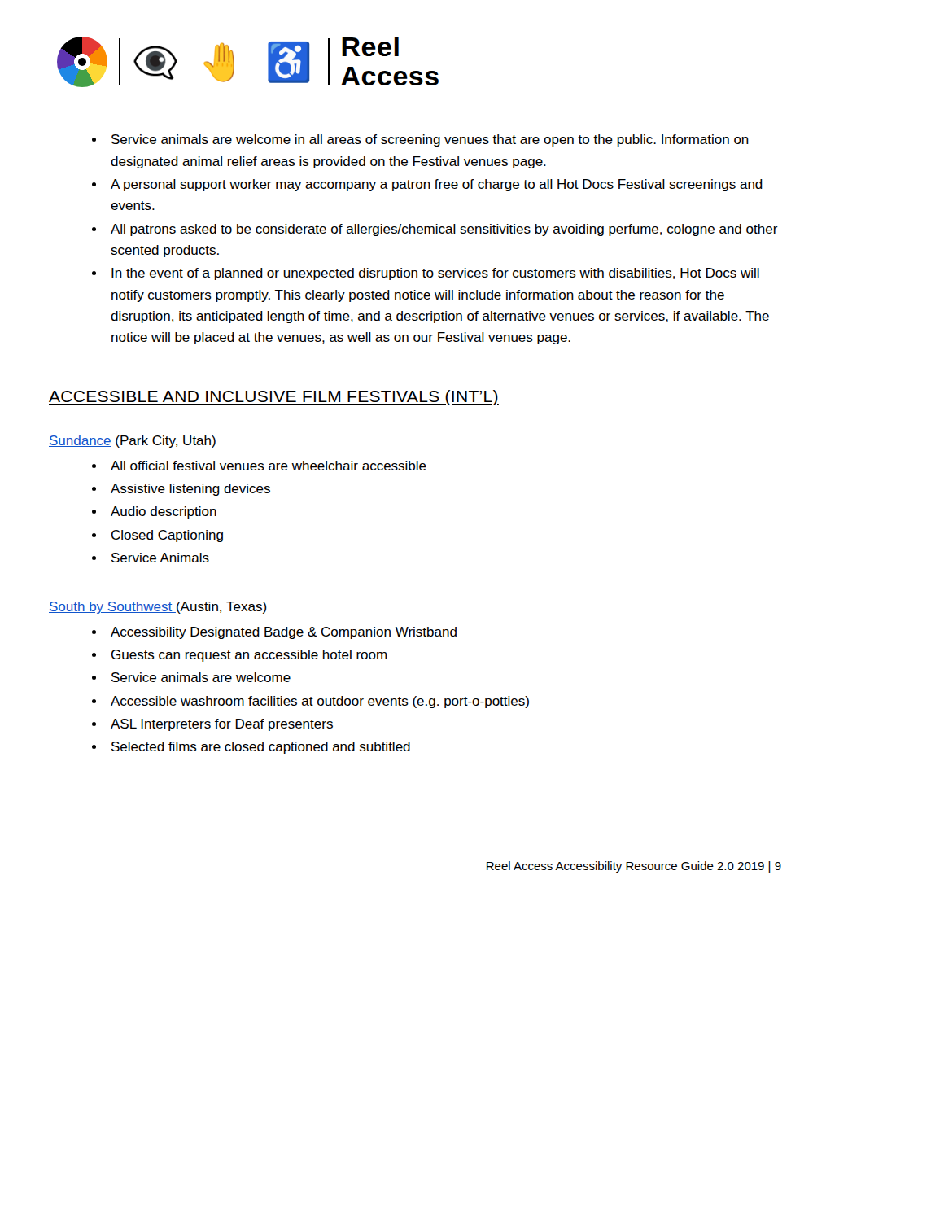👁️‍🗨️ 🤚 ♿ Reel
Access
Service animals are welcome in all areas of screening venues that are open to the public. Information on designated animal relief areas is provided on the Festival venues page.
A personal support worker may accompany a patron free of charge to all Hot Docs Festival screenings and events.
All patrons asked to be considerate of allergies/chemical sensitivities by avoiding perfume, cologne and other scented products.
In the event of a planned or unexpected disruption to services for customers with disabilities, Hot Docs will notify customers promptly. This clearly posted notice will include information about the reason for the disruption, its anticipated length of time, and a description of alternative venues or services, if available. The notice will be placed at the venues, as well as on our Festival venues page.
ACCESSIBLE AND INCLUSIVE FILM FESTIVALS (INT’L)
Sundance (Park City, Utah)
All official festival venues are wheelchair accessible
Assistive listening devices
Audio description
Closed Captioning
Service Animals
South by Southwest (Austin, Texas)
Accessibility Designated Badge & Companion Wristband
Guests can request an accessible hotel room
Service animals are welcome
Accessible washroom facilities at outdoor events (e.g. port-o-potties)
ASL Interpreters for Deaf presenters
Selected films are closed captioned and subtitled
Reel Access Accessibility Resource Guide 2.0 2019 | 9